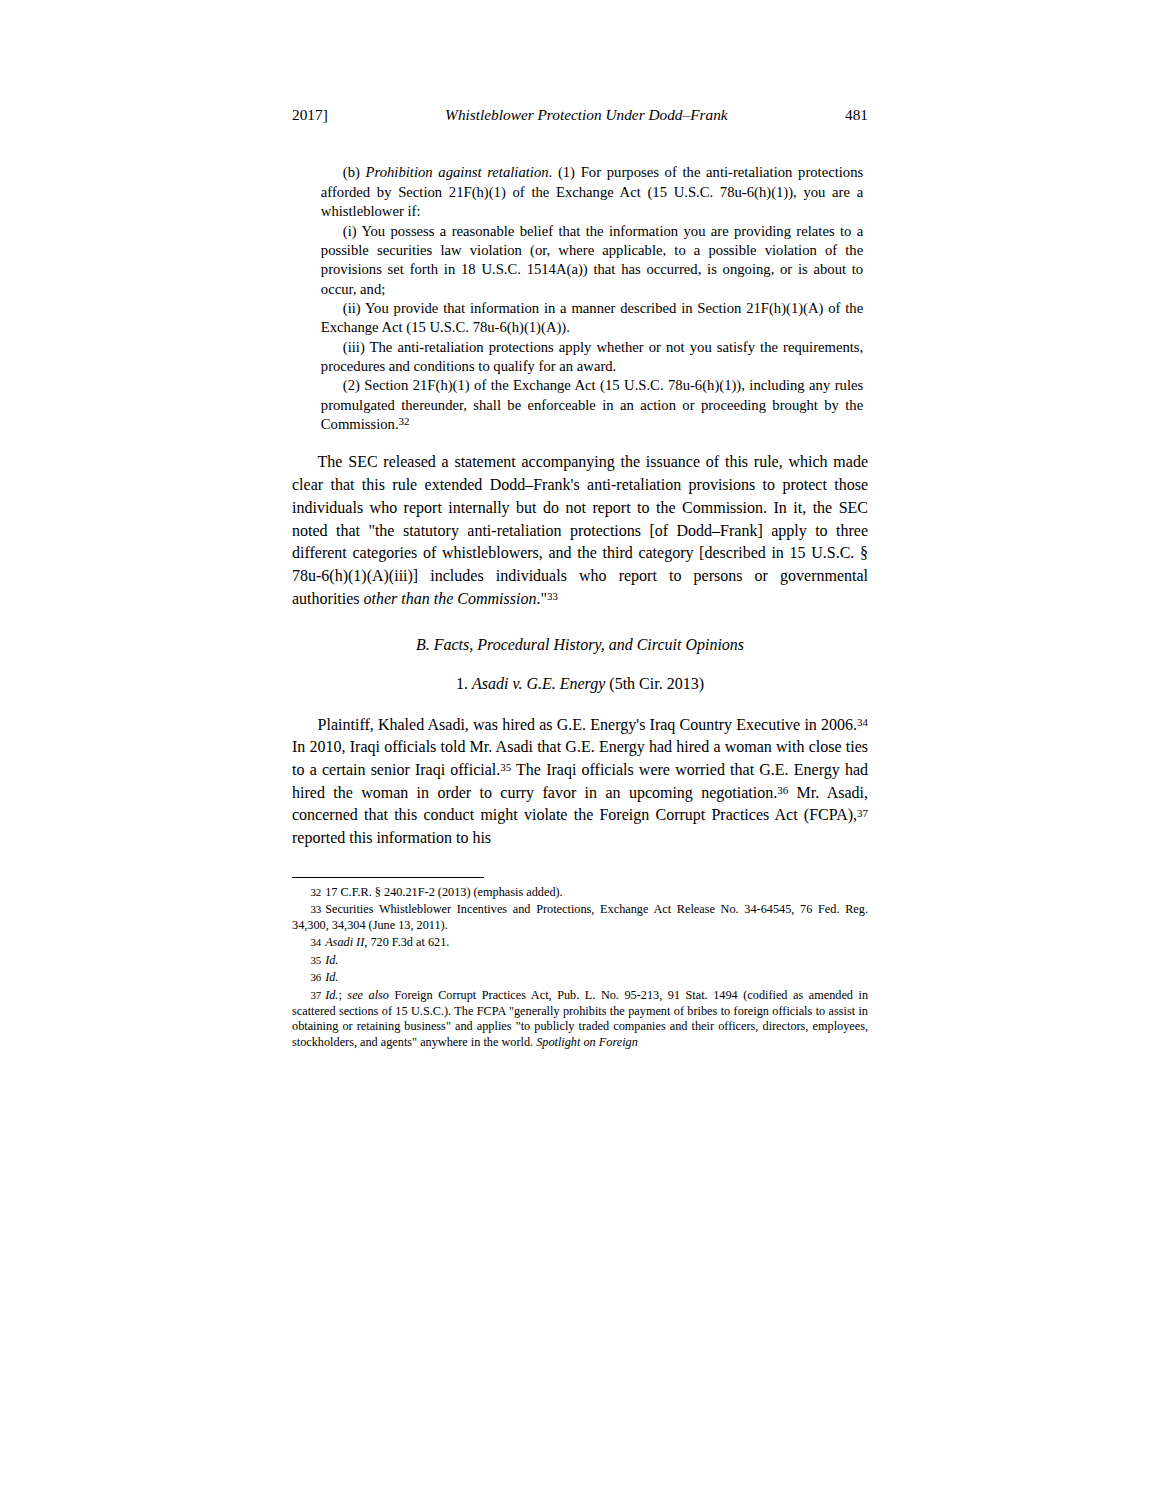2017] Whistleblower Protection Under Dodd–Frank 481
(b) Prohibition against retaliation. (1) For purposes of the anti-retaliation protections afforded by Section 21F(h)(1) of the Exchange Act (15 U.S.C. 78u-6(h)(1)), you are a whistleblower if:
(i) You possess a reasonable belief that the information you are providing relates to a possible securities law violation (or, where applicable, to a possible violation of the provisions set forth in 18 U.S.C. 1514A(a)) that has occurred, is ongoing, or is about to occur, and;
(ii) You provide that information in a manner described in Section 21F(h)(1)(A) of the Exchange Act (15 U.S.C. 78u-6(h)(1)(A)).
(iii) The anti-retaliation protections apply whether or not you satisfy the requirements, procedures and conditions to qualify for an award.
(2) Section 21F(h)(1) of the Exchange Act (15 U.S.C. 78u-6(h)(1)), including any rules promulgated thereunder, shall be enforceable in an action or proceeding brought by the Commission.32
The SEC released a statement accompanying the issuance of this rule, which made clear that this rule extended Dodd–Frank's anti-retaliation provisions to protect those individuals who report internally but do not report to the Commission. In it, the SEC noted that "the statutory anti-retaliation protections [of Dodd–Frank] apply to three different categories of whistleblowers, and the third category [described in 15 U.S.C. § 78u-6(h)(1)(A)(iii)] includes individuals who report to persons or governmental authorities other than the Commission."33
B. Facts, Procedural History, and Circuit Opinions
1. Asadi v. G.E. Energy (5th Cir. 2013)
Plaintiff, Khaled Asadi, was hired as G.E. Energy's Iraq Country Executive in 2006.34 In 2010, Iraqi officials told Mr. Asadi that G.E. Energy had hired a woman with close ties to a certain senior Iraqi official.35 The Iraqi officials were worried that G.E. Energy had hired the woman in order to curry favor in an upcoming negotiation.36 Mr. Asadi, concerned that this conduct might violate the Foreign Corrupt Practices Act (FCPA),37 reported this information to his
3217 C.F.R. § 240.21F-2 (2013) (emphasis added).
33 Securities Whistleblower Incentives and Protections, Exchange Act Release No. 34-64545, 76 Fed. Reg. 34,300, 34,304 (June 13, 2011).
34 Asadi II, 720 F.3d at 621.
35 Id.
36 Id.
37 Id.; see also Foreign Corrupt Practices Act, Pub. L. No. 95-213, 91 Stat. 1494 (codified as amended in scattered sections of 15 U.S.C.). The FCPA "generally prohibits the payment of bribes to foreign officials to assist in obtaining or retaining business" and applies "to publicly traded companies and their officers, directors, employees, stockholders, and agents" anywhere in the world. Spotlight on Foreign